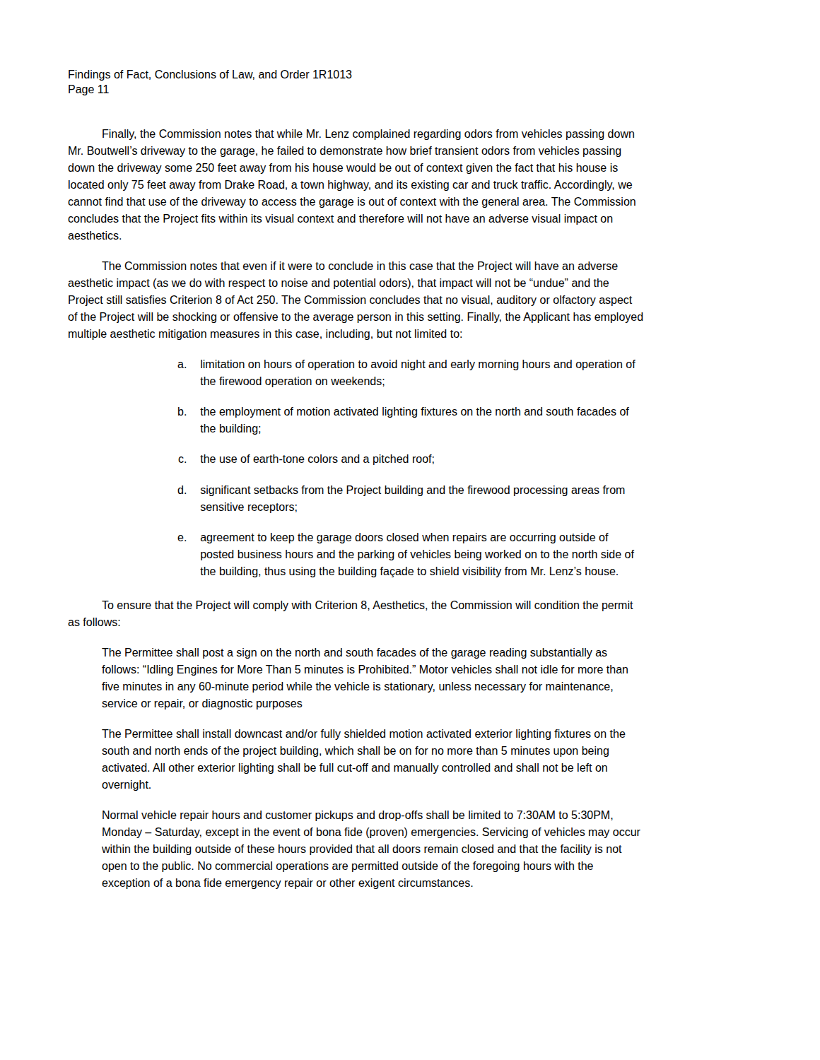Findings of Fact, Conclusions of Law, and Order 1R1013
Page 11
Finally, the Commission notes that while Mr. Lenz complained regarding odors from vehicles passing down Mr. Boutwell’s driveway to the garage, he failed to demonstrate how brief transient odors from vehicles passing down the driveway some 250 feet away from his house would be out of context given the fact that his house is located only 75 feet away from Drake Road, a town highway, and its existing car and truck traffic. Accordingly, we cannot find that use of the driveway to access the garage is out of context with the general area. The Commission concludes that the Project fits within its visual context and therefore will not have an adverse visual impact on aesthetics.
The Commission notes that even if it were to conclude in this case that the Project will have an adverse aesthetic impact (as we do with respect to noise and potential odors), that impact will not be “undue” and the Project still satisfies Criterion 8 of Act 250. The Commission concludes that no visual, auditory or olfactory aspect of the Project will be shocking or offensive to the average person in this setting. Finally, the Applicant has employed multiple aesthetic mitigation measures in this case, including, but not limited to:
limitation on hours of operation to avoid night and early morning hours and operation of the firewood operation on weekends;
the employment of motion activated lighting fixtures on the north and south facades of the building;
the use of earth-tone colors and a pitched roof;
significant setbacks from the Project building and the firewood processing areas from sensitive receptors;
agreement to keep the garage doors closed when repairs are occurring outside of posted business hours and the parking of vehicles being worked on to the north side of the building, thus using the building façade to shield visibility from Mr. Lenz’s house.
To ensure that the Project will comply with Criterion 8, Aesthetics, the Commission will condition the permit as follows:
The Permittee shall post a sign on the north and south facades of the garage reading substantially as follows: “Idling Engines for More Than 5 minutes is Prohibited.” Motor vehicles shall not idle for more than five minutes in any 60-minute period while the vehicle is stationary, unless necessary for maintenance, service or repair, or diagnostic purposes
The Permittee shall install downcast and/or fully shielded motion activated exterior lighting fixtures on the south and north ends of the project building, which shall be on for no more than 5 minutes upon being activated. All other exterior lighting shall be full cut-off and manually controlled and shall not be left on overnight.
Normal vehicle repair hours and customer pickups and drop-offs shall be limited to 7:30AM to 5:30PM, Monday – Saturday, except in the event of bona fide (proven) emergencies. Servicing of vehicles may occur within the building outside of these hours provided that all doors remain closed and that the facility is not open to the public. No commercial operations are permitted outside of the foregoing hours with the exception of a bona fide emergency repair or other exigent circumstances.